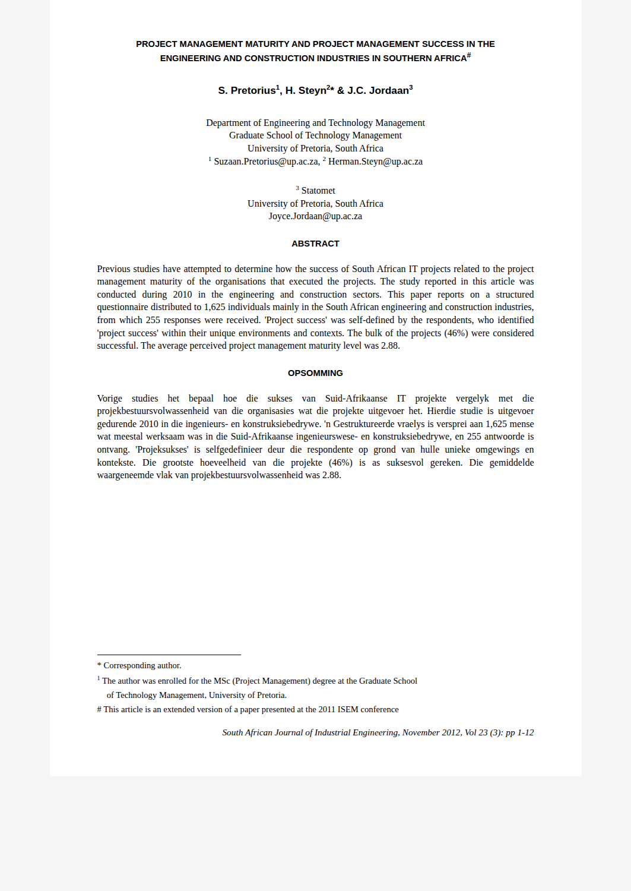Project Management Maturity and Project Management Success in the
Engineering and Construction Industries in Southern Africa#
S. Pretorius1, H. Steyn2* & J.C. Jordaan3
Department of Engineering and Technology Management
Graduate School of Technology Management
University of Pretoria, South Africa
1 Suzaan.Pretorius@up.ac.za, 2 Herman.Steyn@up.ac.za
3 Statomet
University of Pretoria, South Africa
Joyce.Jordaan@up.ac.za
Abstract
Previous studies have attempted to determine how the success of South African IT projects related to the project management maturity of the organisations that executed the projects. The study reported in this article was conducted during 2010 in the engineering and construction sectors. This paper reports on a structured questionnaire distributed to 1,625 individuals mainly in the South African engineering and construction industries, from which 255 responses were received. 'Project success' was self-defined by the respondents, who identified 'project success' within their unique environments and contexts. The bulk of the projects (46%) were considered successful. The average perceived project management maturity level was 2.88.
Opsomming
Vorige studies het bepaal hoe die sukses van Suid-Afrikaanse IT projekte vergelyk met die projekbestuursvolwassenheid van die organisasies wat die projekte uitgevoer het. Hierdie studie is uitgevoer gedurende 2010 in die ingenieurs- en konstruksiebedrywe. 'n Gestruktureerde vraelys is versprei aan 1,625 mense wat meestal werksaam was in die Suid-Afrikaanse ingenieurswese- en konstruksiebedrywe, en 255 antwoorde is ontvang. 'Projeksukses' is selfgedefinieer deur die respondente op grond van hulle unieke omgewings en kontekste. Die grootste hoeveelheid van die projekte (46%) is as suksesvol gereken. Die gemiddelde waargeneemde vlak van projekbestuursvolwassenheid was 2.88.
* Corresponding author.
1 The author was enrolled for the MSc (Project Management) degree at the Graduate School
of Technology Management, University of Pretoria.
# This article is an extended version of a paper presented at the 2011 ISEM conference
South African Journal of Industrial Engineering, November 2012, Vol 23 (3): pp 1-12